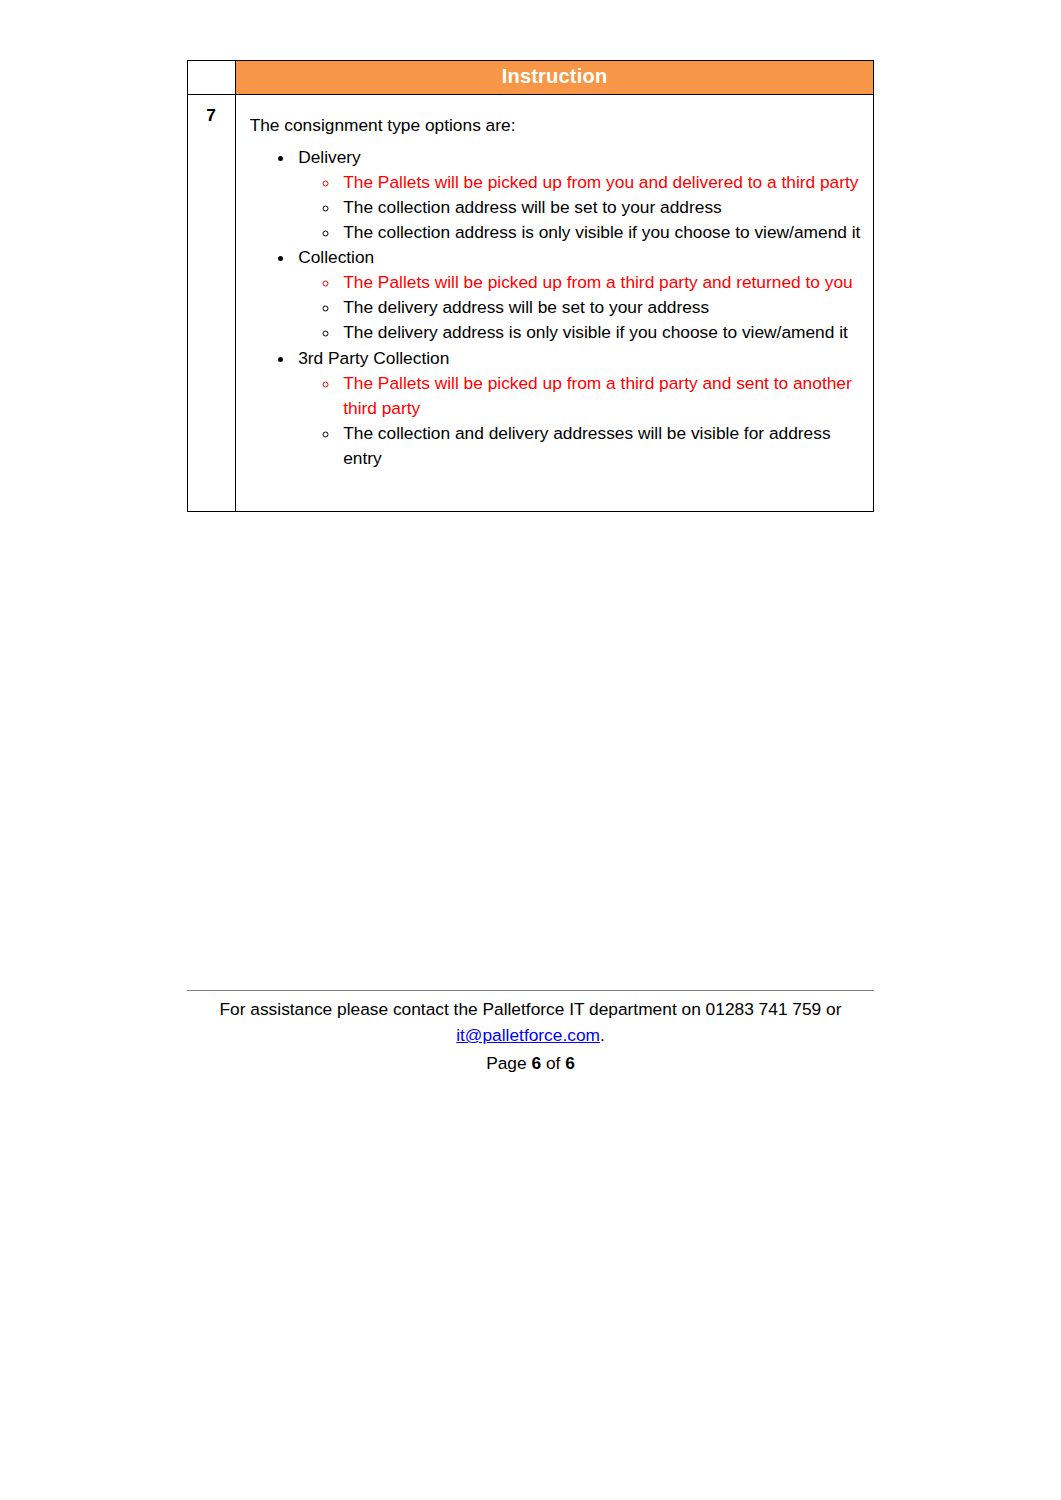| | Instruction |
| --- | --- |
| 7 | The consignment type options are: Delivery The Pallets will be picked up from you and delivered to a third party The collection address will be set to your address The collection address is only visible if you choose to view/amend it Collection The Pallets will be picked up from a third party and returned to you The delivery address will be set to your address The delivery address is only visible if you choose to view/amend it 3rd Party Collection The Pallets will be picked up from a third party and sent to another third party The collection and delivery addresses will be visible for address entry |
For assistance please contact the Palletforce IT department on 01283 741 759 or it@palletforce.com.
Page 6 of 6